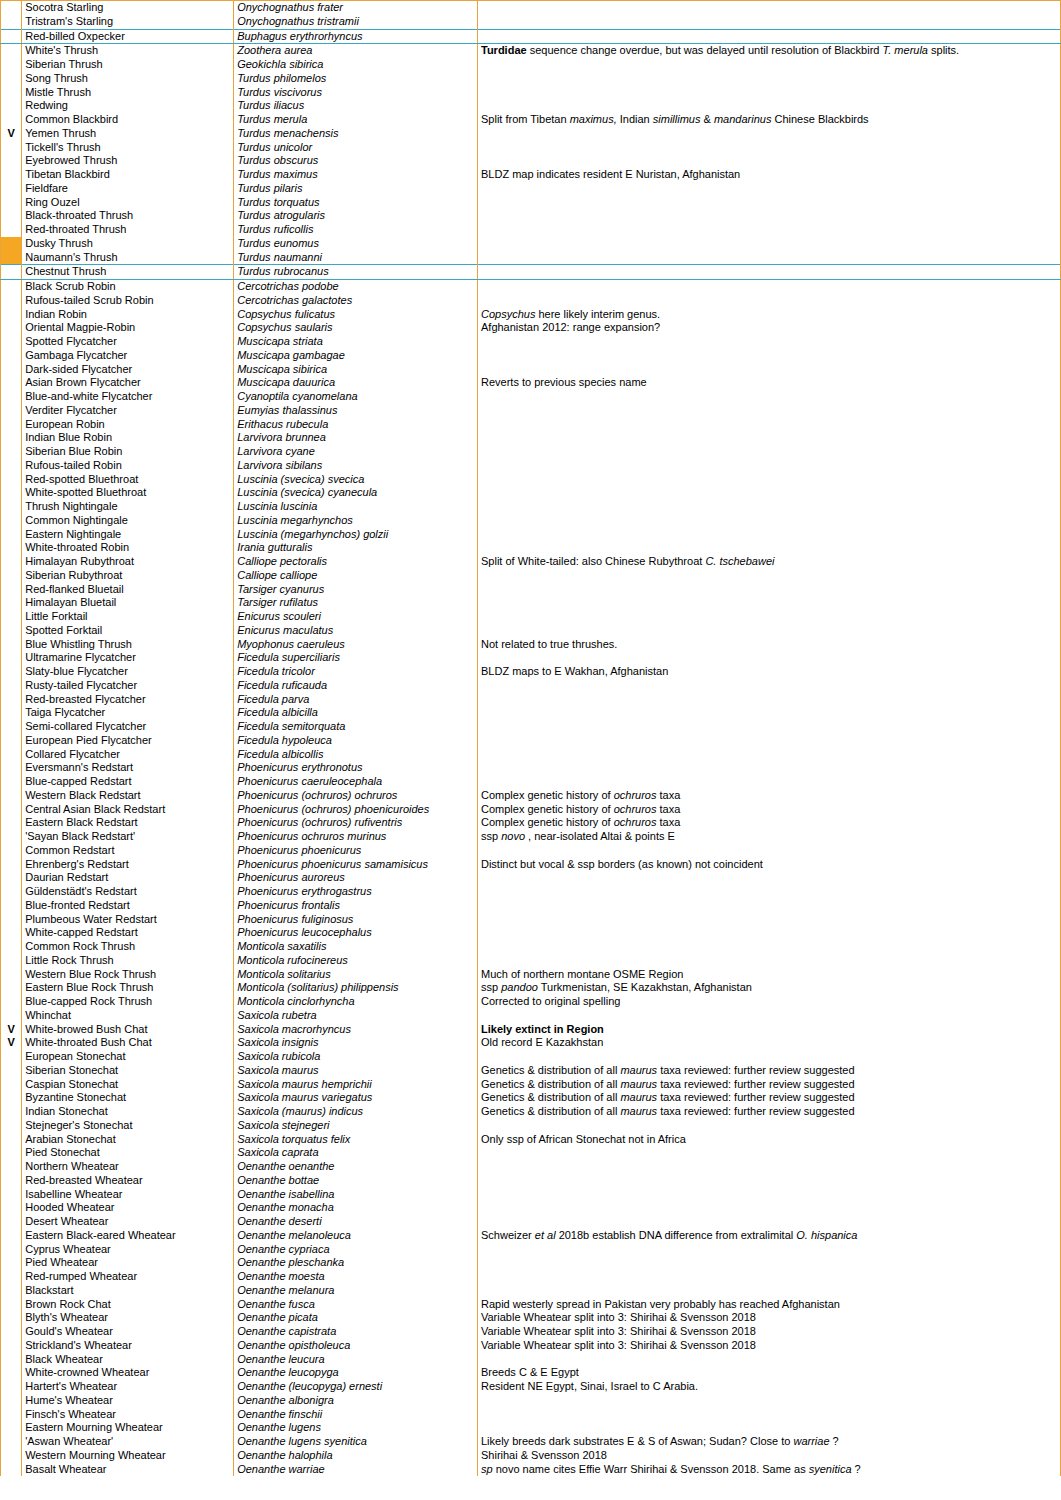| | Socotra Starling | Onychognathus frater | |
| | Tristram's Starling | Onychognathus tristramii | |
| | Red-billed Oxpecker | Buphagus erythrorhyncus | |
| | White's Thrush | Zoothera aurea | Turdidae sequence change overdue, but was delayed until resolution of Blackbird T. merula splits. |
| | Siberian Thrush | Geokichla sibirica | |
| | Song Thrush | Turdus philomelos | |
| | Mistle Thrush | Turdus viscivorus | |
| | Redwing | Turdus iliacus | |
| | Common Blackbird | Turdus merula | Split from Tibetan maximus, Indian simillimus & mandarinus Chinese Blackbirds |
| V | Yemen Thrush | Turdus menachensis | |
| | Tickell's Thrush | Turdus unicolor | |
| | Eyebrowed Thrush | Turdus obscurus | |
| | Tibetan Blackbird | Turdus maximus | BLDZ map indicates resident E Nuristan, Afghanistan |
| | Fieldfare | Turdus pilaris | |
| | Ring Ouzel | Turdus torquatus | |
| | Black-throated Thrush | Turdus atrogularis | |
| | Red-throated Thrush | Turdus ruficollis | |
| | Dusky Thrush | Turdus eunomus | |
| | Naumann's Thrush | Turdus naumanni | |
| | Chestnut Thrush | Turdus rubrocanus | |
| | Black Scrub Robin | Cercotrichas podobe | |
| | Rufous-tailed Scrub Robin | Cercotrichas galactotes | |
| | Indian Robin | Copsychus fulicatus | Copsychus here likely interim genus. |
| | Oriental Magpie-Robin | Copsychus saularis | Afghanistan 2012: range expansion? |
| | Spotted Flycatcher | Muscicapa striata | |
| | Gambaga Flycatcher | Muscicapa gambagae | |
| | Dark-sided Flycatcher | Muscicapa sibirica | |
| | Asian Brown Flycatcher | Muscicapa dauurica | Reverts to previous species name |
| | Blue-and-white Flycatcher | Cyanoptila cyanomelana | |
| | Verditer Flycatcher | Eumyias thalassinus | |
| | European Robin | Erithacus rubecula | |
| | Indian Blue Robin | Larvivora brunnea | |
| | Siberian Blue Robin | Larvivora cyane | |
| | Rufous-tailed Robin | Larvivora sibilans | |
| | Red-spotted Bluethroat | Luscinia (svecica) svecica | |
| | White-spotted Bluethroat | Luscinia (svecica) cyanecula | |
| | Thrush Nightingale | Luscinia luscinia | |
| | Common Nightingale | Luscinia megarhynchos | |
| | Eastern Nightingale | Luscinia (megarhynchos) golzii | |
| | White-throated Robin | Irania gutturalis | |
| | Himalayan Rubythroat | Calliope pectoralis | Split of White-tailed: also Chinese Rubythroat C. tschebawei |
| | Siberian Rubythroat | Calliope calliope | |
| | Red-flanked Bluetail | Tarsiger cyanurus | |
| | Himalayan Bluetail | Tarsiger rufilatus | |
| | Little Forktail | Enicurus scouleri | |
| | Spotted Forktail | Enicurus maculatus | |
| | Blue Whistling Thrush | Myophonus caeruleus | Not related to true thrushes. |
| | Ultramarine Flycatcher | Ficedula superciliaris | |
| | Slaty-blue Flycatcher | Ficedula tricolor | BLDZ maps to E Wakhan, Afghanistan |
| | Rusty-tailed Flycatcher | Ficedula ruficauda | |
| | Red-breasted Flycatcher | Ficedula parva | |
| | Taiga Flycatcher | Ficedula albicilla | |
| | Semi-collared Flycatcher | Ficedula semitorquata | |
| | European Pied Flycatcher | Ficedula hypoleuca | |
| | Collared Flycatcher | Ficedula albicollis | |
| | Eversmann's Redstart | Phoenicurus erythronotus | |
| | Blue-capped Redstart | Phoenicurus caeruleocephala | |
| | Western Black Redstart | Phoenicurus (ochruros) ochruros | Complex genetic history of ochruros taxa |
| | Central Asian Black Redstart | Phoenicurus (ochruros) phoenicuroides | Complex genetic history of ochruros taxa |
| | Eastern Black Redstart | Phoenicurus (ochruros) rufiventris | Complex genetic history of ochruros taxa |
| | 'Sayan Black Redstart' | Phoenicurus ochruros murinus | ssp novo , near-isolated Altai & points E |
| | Common Redstart | Phoenicurus phoenicurus | |
| | Ehrenberg's Redstart | Phoenicurus phoenicurus samamisicus | Distinct but vocal & ssp borders (as known) not coincident |
| | Daurian Redstart | Phoenicurus auroreus | |
| | Güldenstädt's Redstart | Phoenicurus erythrogastrus | |
| | Blue-fronted Redstart | Phoenicurus frontalis | |
| | Plumbeous Water Redstart | Phoenicurus fuliginosus | |
| | White-capped Redstart | Phoenicurus leucocephalus | |
| | Common Rock Thrush | Monticola saxatilis | |
| | Little Rock Thrush | Monticola rufocinereus | |
| | Western Blue Rock Thrush | Monticola solitarius | Much of northern montane OSME Region |
| | Eastern Blue Rock Thrush | Monticola (solitarius) philippensis | ssp pandoo Turkmenistan, SE Kazakhstan, Afghanistan |
| | Blue-capped Rock Thrush | Monticola cinclorhyncha | Corrected to original spelling |
| | Whinchat | Saxicola rubetra | |
| V | White-browed Bush Chat | Saxicola macrorhyncus | Likely extinct in Region |
| V | White-throated Bush Chat | Saxicola insignis | Old record E Kazakhstan |
| | European Stonechat | Saxicola rubicola | |
| | Siberian Stonechat | Saxicola maurus | Genetics & distribution of all maurus taxa reviewed: further review suggested |
| | Caspian Stonechat | Saxicola maurus hemprichii | Genetics & distribution of all maurus taxa reviewed: further review suggested |
| | Byzantine Stonechat | Saxicola maurus variegatus | Genetics & distribution of all maurus taxa reviewed: further review suggested |
| | Indian Stonechat | Saxicola (maurus) indicus | Genetics & distribution of all maurus taxa reviewed: further review suggested |
| | Stejneger's Stonechat | Saxicola stejnegeri | |
| | Arabian Stonechat | Saxicola torquatus felix | Only ssp of African Stonechat not in Africa |
| | Pied Stonechat | Saxicola caprata | |
| | Northern Wheatear | Oenanthe oenanthe | |
| | Red-breasted Wheatear | Oenanthe bottae | |
| | Isabelline Wheatear | Oenanthe isabellina | |
| | Hooded Wheatear | Oenanthe monacha | |
| | Desert Wheatear | Oenanthe deserti | |
| | Eastern Black-eared Wheatear | Oenanthe melanoleuca | Schweizer et al 2018b establish DNA difference from extralimital O. hispanica |
| | Cyprus Wheatear | Oenanthe cypriaca | |
| | Pied Wheatear | Oenanthe pleschanka | |
| | Red-rumped Wheatear | Oenanthe moesta | |
| | Blackstart | Oenanthe melanura | |
| | Brown Rock Chat | Oenanthe fusca | Rapid westerly spread in Pakistan very probably has reached Afghanistan |
| | Blyth's Wheatear | Oenanthe picata | Variable Wheatear split into 3: Shirihai & Svensson 2018 |
| | Gould's Wheatear | Oenanthe capistrata | Variable Wheatear split into 3: Shirihai & Svensson 2018 |
| | Strickland's Wheatear | Oenanthe opistholeuca | Variable Wheatear split into 3: Shirihai & Svensson 2018 |
| | Black Wheatear | Oenanthe leucura | |
| | White-crowned Wheatear | Oenanthe leucopyga | Breeds C & E Egypt |
| | Hartert's Wheatear | Oenanthe (leucopyga) ernesti | Resident NE Egypt, Sinai, Israel to C Arabia. |
| | Hume's Wheatear | Oenanthe albonigra | |
| | Finsch's Wheatear | Oenanthe finschii | |
| | Eastern Mourning Wheatear | Oenanthe lugens | |
| | 'Aswan Wheatear' | Oenanthe lugens syenitica | Likely breeds dark substrates E & S of Aswan; Sudan? Close to warriae ? |
| | Western Mourning Wheatear | Oenanthe halophila | Shirihai & Svensson 2018 |
| | Basalt Wheatear | Oenanthe warriae | sp novo name cites Effie Warr Shirihai & Svensson 2018. Same as syenitica ? |